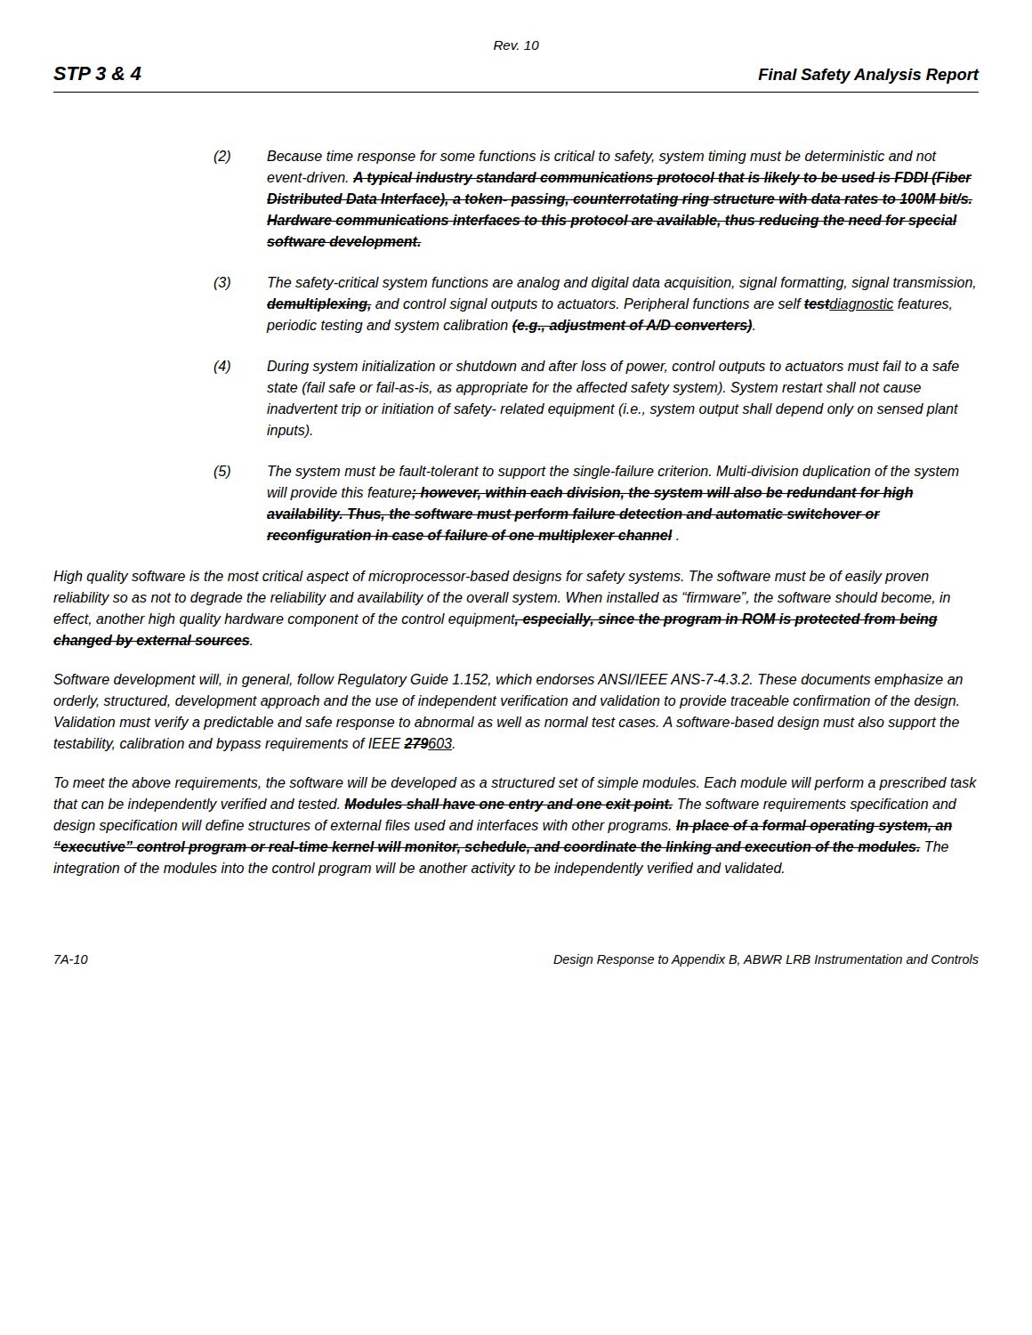Rev. 10
STP 3 & 4
Final Safety Analysis Report
(2) Because time response for some functions is critical to safety, system timing must be deterministic and not event-driven. A typical industry standard communications protocol that is likely to be used is FDDI (Fiber Distributed Data Interface), a token- passing, counterrotating ring structure with data rates to 100M bit/s. Hardware communications interfaces to this protocol are available, thus reducing the need for special software development.
(3) The safety-critical system functions are analog and digital data acquisition, signal formatting, signal transmission, demultiplexing, and control signal outputs to actuators. Peripheral functions are self testdiagnostic features, periodic testing and system calibration (e.g., adjustment of A/D converters).
(4) During system initialization or shutdown and after loss of power, control outputs to actuators must fail to a safe state (fail safe or fail-as-is, as appropriate for the affected safety system). System restart shall not cause inadvertent trip or initiation of safety- related equipment (i.e., system output shall depend only on sensed plant inputs).
(5) The system must be fault-tolerant to support the single-failure criterion. Multi-division duplication of the system will provide this feature; however, within each division, the system will also be redundant for high availability. Thus, the software must perform failure detection and automatic switchover or reconfiguration in case of failure of one multiplexer channel .
High quality software is the most critical aspect of microprocessor-based designs for safety systems. The software must be of easily proven reliability so as not to degrade the reliability and availability of the overall system. When installed as “firmware”, the software should become, in effect, another high quality hardware component of the control equipment, especially, since the program in ROM is protected from being changed by external sources.
Software development will, in general, follow Regulatory Guide 1.152, which endorses ANSI/IEEE ANS-7-4.3.2. These documents emphasize an orderly, structured, development approach and the use of independent verification and validation to provide traceable confirmation of the design. Validation must verify a predictable and safe response to abnormal as well as normal test cases. A software-based design must also support the testability, calibration and bypass requirements of IEEE 279603.
To meet the above requirements, the software will be developed as a structured set of simple modules. Each module will perform a prescribed task that can be independently verified and tested. Modules shall have one entry and one exit point. The software requirements specification and design specification will define structures of external files used and interfaces with other programs. In place of a formal operating system, an “executive” control program or real-time kernel will monitor, schedule, and coordinate the linking and execution of the modules. The integration of the modules into the control program will be another activity to be independently verified and validated.
7A-10
Design Response to Appendix B, ABWR LRB Instrumentation and Controls